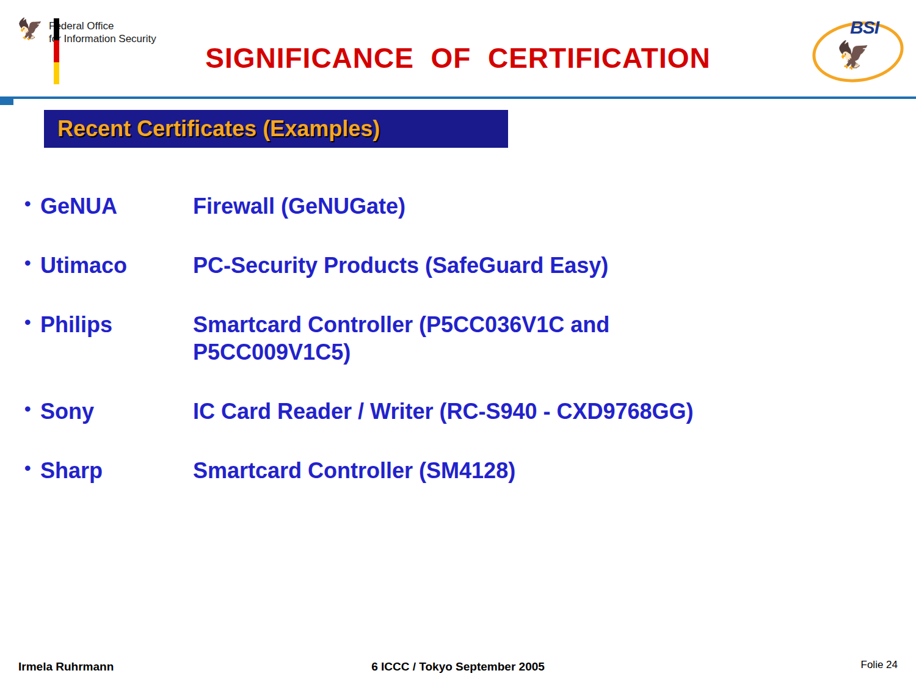🦅
Federal Office
for Information Security
BSI
🦅
SIGNIFICANCE OF CERTIFICATION
Recent Certificates (Examples)
•
GeNUA
Firewall (GeNUGate)
•
Utimaco
PC-Security Products (SafeGuard Easy)
•
Philips
Smartcard Controller (P5CC036V1C and
P5CC009V1C5)
•
Sony
IC Card Reader / Writer (RC-S940 - CXD9768GG)
•
Sharp
Smartcard Controller (SM4128)
Irmela Ruhrmann
6 ICCC / Tokyo September 2005
Folie 24